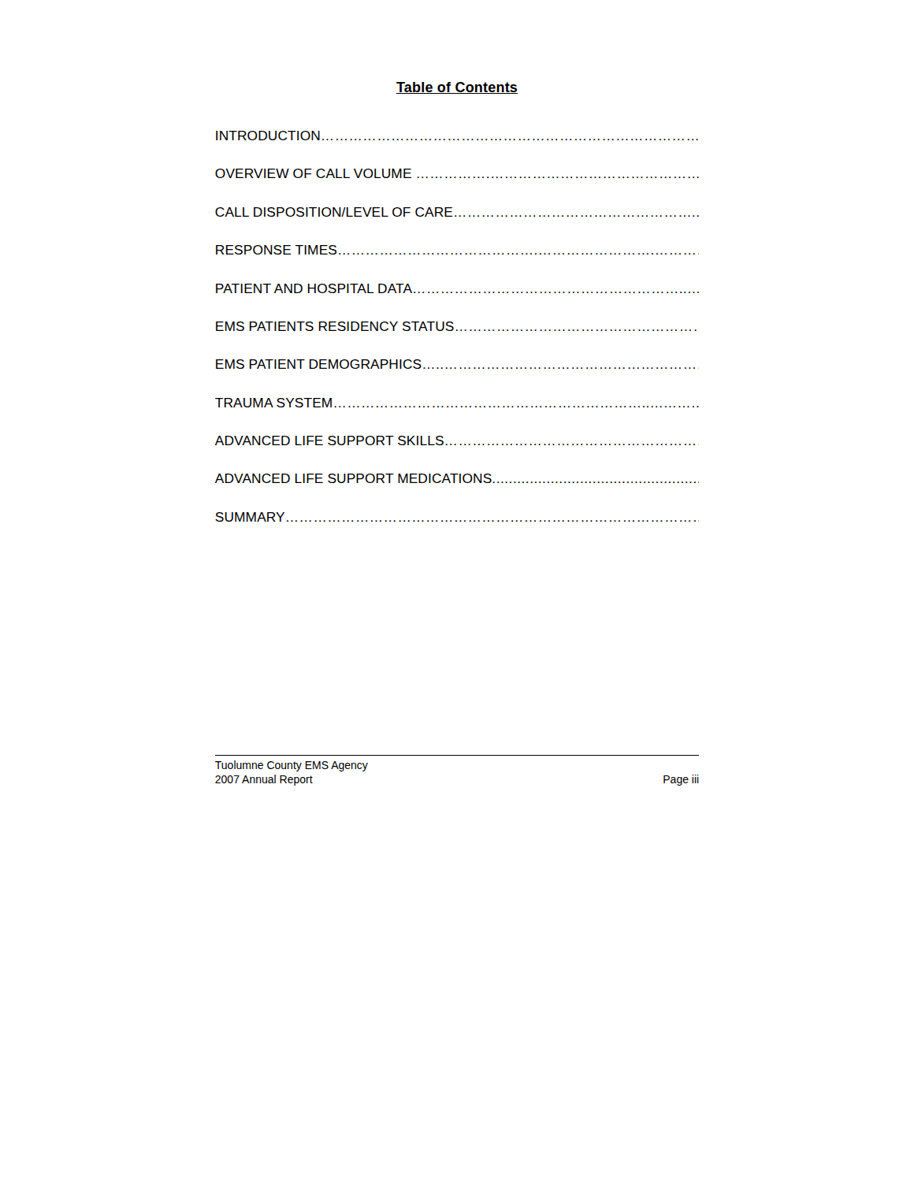Table of Contents
INTRODUCTION……………………………………………………………………………..1
OVERVIEW OF CALL VOLUME …………….……………………………………….....3
CALL DISPOSITION/LEVEL OF CARE…………………………………………….…..7
RESPONSE TIMES…………………………………….…………………….………………9
PATIENT AND HOSPITAL DATA…………………………………………………..…….12
EMS PATIENTS RESIDENCY STATUS…………………………………………………14
EMS PATIENT DEMOGRAPHICS…..………………………………………………………18
TRAUMA SYSTEM…………………………………………………………..…………….18
ADVANCED LIFE SUPPORT SKILLS……………………………………………………21
ADVANCED LIFE SUPPORT MEDICATIONS........................................................... 22
SUMMARY…………………………………………………………………………………......24
Tuolumne County EMS Agency
2007 Annual Report
Page iii